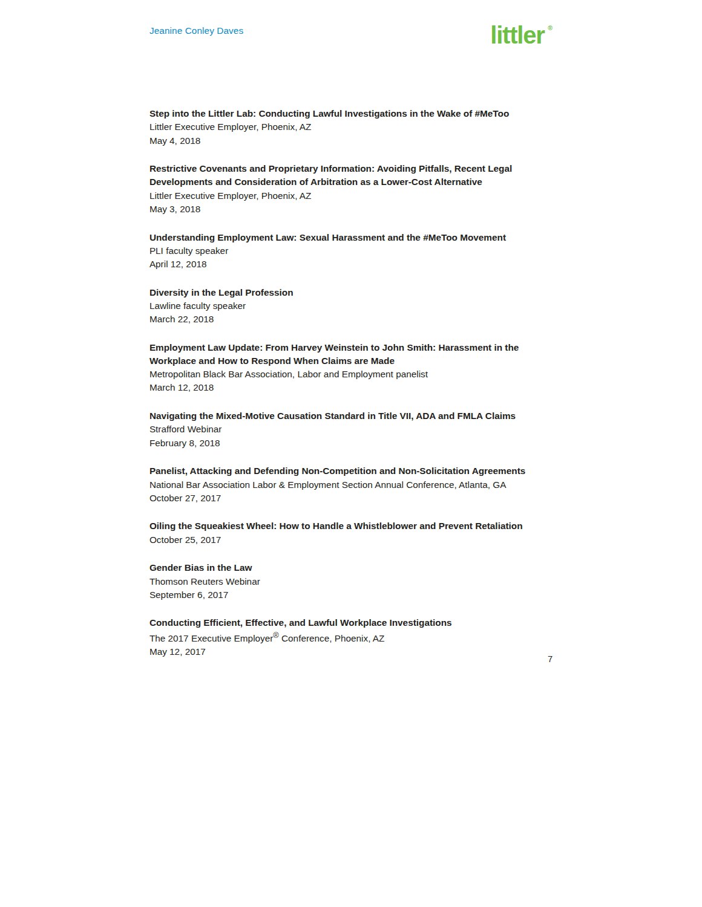Jeanine Conley Daves
littler®
Step into the Littler Lab: Conducting Lawful Investigations in the Wake of #MeToo
Littler Executive Employer, Phoenix, AZ
May 4, 2018
Restrictive Covenants and Proprietary Information: Avoiding Pitfalls, Recent Legal Developments and Consideration of Arbitration as a Lower-Cost Alternative
Littler Executive Employer, Phoenix, AZ
May 3, 2018
Understanding Employment Law: Sexual Harassment and the #MeToo Movement
PLI faculty speaker
April 12, 2018
Diversity in the Legal Profession
Lawline faculty speaker
March 22, 2018
Employment Law Update: From Harvey Weinstein to John Smith: Harassment in the Workplace and How to Respond When Claims are Made
Metropolitan Black Bar Association, Labor and Employment panelist
March 12, 2018
Navigating the Mixed-Motive Causation Standard in Title VII, ADA and FMLA Claims
Strafford Webinar
February 8, 2018
Panelist, Attacking and Defending Non-Competition and Non-Solicitation Agreements
National Bar Association Labor & Employment Section Annual Conference, Atlanta, GA
October 27, 2017
Oiling the Squeakiest Wheel: How to Handle a Whistleblower and Prevent Retaliation
October 25, 2017
Gender Bias in the Law
Thomson Reuters Webinar
September 6, 2017
Conducting Efficient, Effective, and Lawful Workplace Investigations
The 2017 Executive Employer® Conference, Phoenix, AZ
May 12, 2017
7